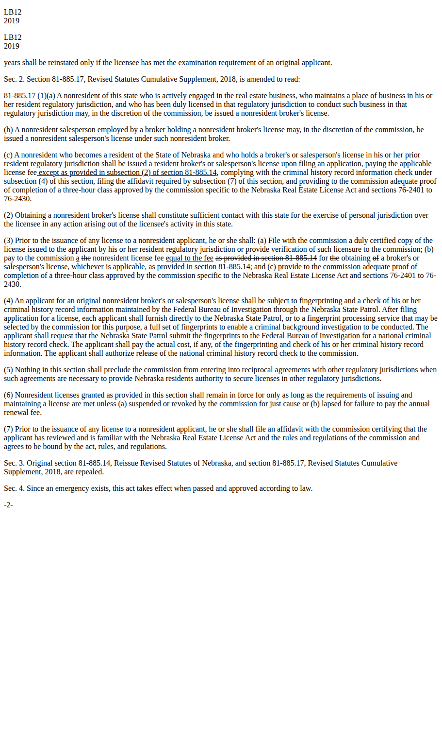LB12
2019
LB12
2019
years shall be reinstated only if the licensee has met the examination requirement of an original applicant.
Sec. 2. Section 81-885.17, Revised Statutes Cumulative Supplement, 2018, is amended to read:
81-885.17 (1)(a) A nonresident of this state who is actively engaged in the real estate business, who maintains a place of business in his or her resident regulatory jurisdiction, and who has been duly licensed in that regulatory jurisdiction to conduct such business in that regulatory jurisdiction may, in the discretion of the commission, be issued a nonresident broker's license.
(b) A nonresident salesperson employed by a broker holding a nonresident broker's license may, in the discretion of the commission, be issued a nonresident salesperson's license under such nonresident broker.
(c) A nonresident who becomes a resident of the State of Nebraska and who holds a broker's or salesperson's license in his or her prior resident regulatory jurisdiction shall be issued a resident broker's or salesperson's license upon filing an application, paying the applicable license fee except as provided in subsection (2) of section 81-885.14, complying with the criminal history record information check under subsection (4) of this section, filing the affidavit required by subsection (7) of this section, and providing to the commission adequate proof of completion of a three-hour class approved by the commission specific to the Nebraska Real Estate License Act and sections 76-2401 to 76-2430.
(2) Obtaining a nonresident broker's license shall constitute sufficient contact with this state for the exercise of personal jurisdiction over the licensee in any action arising out of the licensee's activity in this state.
(3) Prior to the issuance of any license to a nonresident applicant, he or she shall: (a) File with the commission a duly certified copy of the license issued to the applicant by his or her resident regulatory jurisdiction or provide verification of such licensure to the commission; (b) pay to the commission a the nonresident license fee equal to the fee as provided in section 81-885.14 for the obtaining of a broker's or salesperson's license, whichever is applicable, as provided in section 81-885.14; and (c) provide to the commission adequate proof of completion of a three-hour class approved by the commission specific to the Nebraska Real Estate License Act and sections 76-2401 to 76-2430.
(4) An applicant for an original nonresident broker's or salesperson's license shall be subject to fingerprinting and a check of his or her criminal history record information maintained by the Federal Bureau of Investigation through the Nebraska State Patrol. After filing application for a license, each applicant shall furnish directly to the Nebraska State Patrol, or to a fingerprint processing service that may be selected by the commission for this purpose, a full set of fingerprints to enable a criminal background investigation to be conducted. The applicant shall request that the Nebraska State Patrol submit the fingerprints to the Federal Bureau of Investigation for a national criminal history record check. The applicant shall pay the actual cost, if any, of the fingerprinting and check of his or her criminal history record information. The applicant shall authorize release of the national criminal history record check to the commission.
(5) Nothing in this section shall preclude the commission from entering into reciprocal agreements with other regulatory jurisdictions when such agreements are necessary to provide Nebraska residents authority to secure licenses in other regulatory jurisdictions.
(6) Nonresident licenses granted as provided in this section shall remain in force for only as long as the requirements of issuing and maintaining a license are met unless (a) suspended or revoked by the commission for just cause or (b) lapsed for failure to pay the annual renewal fee.
(7) Prior to the issuance of any license to a nonresident applicant, he or she shall file an affidavit with the commission certifying that the applicant has reviewed and is familiar with the Nebraska Real Estate License Act and the rules and regulations of the commission and agrees to be bound by the act, rules, and regulations.
Sec. 3. Original section 81-885.14, Reissue Revised Statutes of Nebraska, and section 81-885.17, Revised Statutes Cumulative Supplement, 2018, are repealed.
Sec. 4. Since an emergency exists, this act takes effect when passed and approved according to law.
-2-